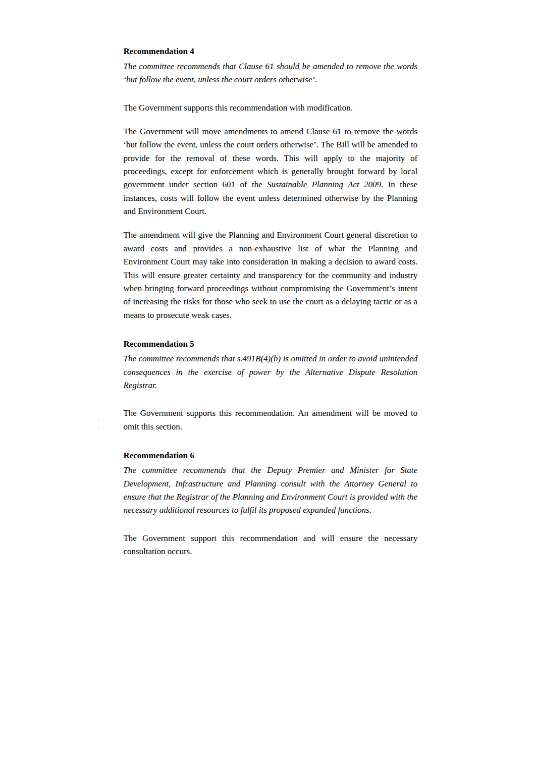•
•
Recommendation 4
The committee recommends that Clause 61 should be amended to remove the words ‘but follow the event, unless the court orders otherwise’.
The Government supports this recommendation with modification.
The Government will move amendments to amend Clause 61 to remove the words ‘but follow the event, unless the court orders otherwise’. The Bill will be amended to provide for the removal of these words. This will apply to the majority of proceedings, except for enforcement which is generally brought forward by local government under section 601 of the Sustainable Planning Act 2009. In these instances, costs will follow the event unless determined otherwise by the Planning and Environment Court.
The amendment will give the Planning and Environment Court general discretion to award costs and provides a non-exhaustive list of what the Planning and Environment Court may take into consideration in making a decision to award costs. This will ensure greater certainty and transparency for the community and industry when bringing forward proceedings without compromising the Government’s intent of increasing the risks for those who seek to use the court as a delaying tactic or as a means to prosecute weak cases.
Recommendation 5
The committee recommends that s.491B(4)(b) is omitted in order to avoid unintended consequences in the exercise of power by the Alternative Dispute Resolution Registrar.
The Government supports this recommendation. An amendment will be moved to omit this section.
Recommendation 6
The committee recommends that the Deputy Premier and Minister for State Development, Infrastructure and Planning consult with the Attorney General to ensure that the Registrar of the Planning and Environment Court is provided with the necessary additional resources to fulfil its proposed expanded functions.
The Government support this recommendation and will ensure the necessary consultation occurs.